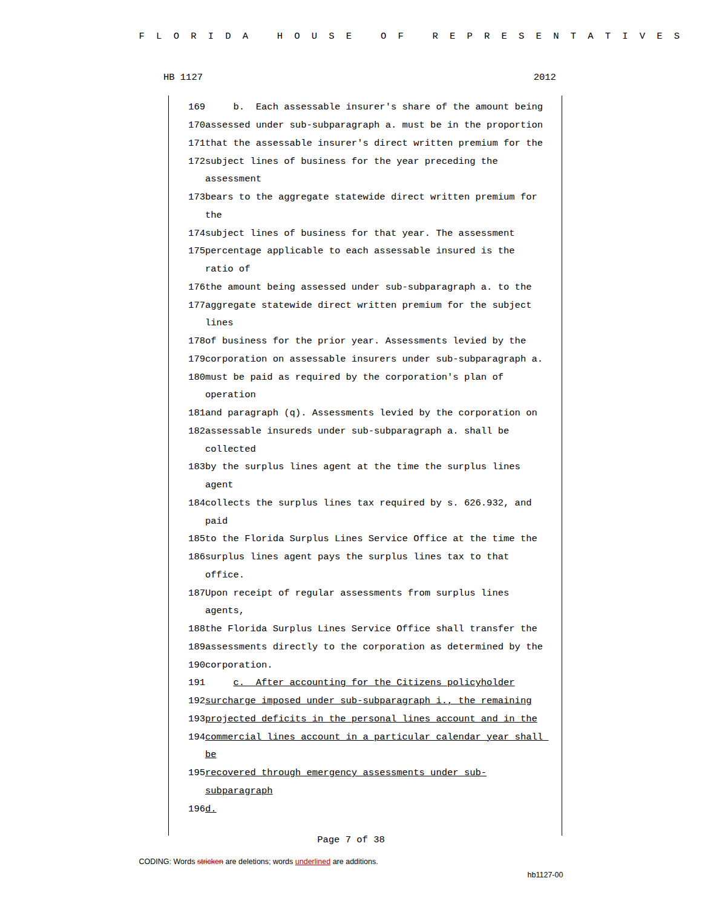F L O R I D A H O U S E O F R E P R E S E N T A T I V E S
HB 1127 2012
| 169 | b. Each assessable insurer's share of the amount being |
| 170 | assessed under sub-subparagraph a. must be in the proportion |
| 171 | that the assessable insurer's direct written premium for the |
| 172 | subject lines of business for the year preceding the assessment |
| 173 | bears to the aggregate statewide direct written premium for the |
| 174 | subject lines of business for that year. The assessment |
| 175 | percentage applicable to each assessable insured is the ratio of |
| 176 | the amount being assessed under sub-subparagraph a. to the |
| 177 | aggregate statewide direct written premium for the subject lines |
| 178 | of business for the prior year. Assessments levied by the |
| 179 | corporation on assessable insurers under sub-subparagraph a. |
| 180 | must be paid as required by the corporation's plan of operation |
| 181 | and paragraph (q). Assessments levied by the corporation on |
| 182 | assessable insureds under sub-subparagraph a. shall be collected |
| 183 | by the surplus lines agent at the time the surplus lines agent |
| 184 | collects the surplus lines tax required by s. 626.932, and paid |
| 185 | to the Florida Surplus Lines Service Office at the time the |
| 186 | surplus lines agent pays the surplus lines tax to that office. |
| 187 | Upon receipt of regular assessments from surplus lines agents, |
| 188 | the Florida Surplus Lines Service Office shall transfer the |
| 189 | assessments directly to the corporation as determined by the |
| 190 | corporation. |
| 191 | c. After accounting for the Citizens policyholder |
| 192 | surcharge imposed under sub-subparagraph i., the remaining |
| 193 | projected deficits in the personal lines account and in the |
| 194 | commercial lines account in a particular calendar year shall be |
| 195 | recovered through emergency assessments under sub-subparagraph |
| 196 | d. |
Page 7 of 38
CODING: Words stricken are deletions; words underlined are additions.
hb1127-00